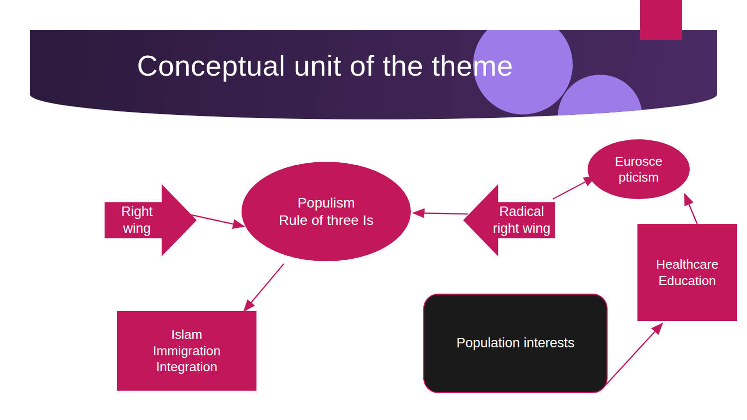Conceptual unit of the theme
Right
wing
Populism
Rule of three Is
Radical
right wing
Eurosce
pticism
Healthcare
Education
Islam
Immigration
Integration
Population interests